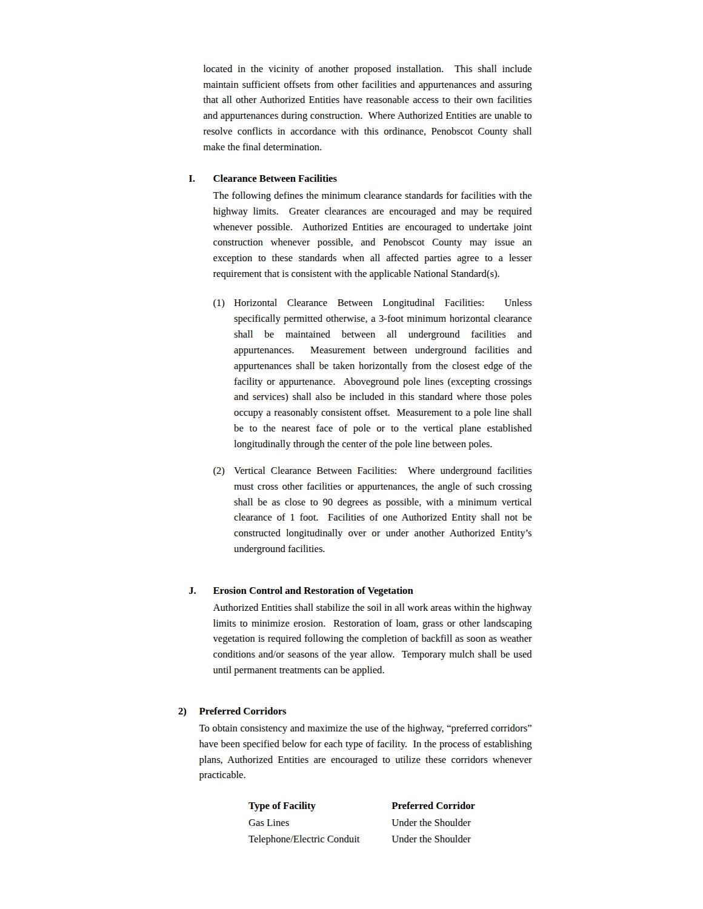located in the vicinity of another proposed installation. This shall include maintain sufficient offsets from other facilities and appurtenances and assuring that all other Authorized Entities have reasonable access to their own facilities and appurtenances during construction. Where Authorized Entities are unable to resolve conflicts in accordance with this ordinance, Penobscot County shall make the final determination.
I.
Clearance Between Facilities
The following defines the minimum clearance standards for facilities with the highway limits. Greater clearances are encouraged and may be required whenever possible. Authorized Entities are encouraged to undertake joint construction whenever possible, and Penobscot County may issue an exception to these standards when all affected parties agree to a lesser requirement that is consistent with the applicable National Standard(s).
(1)
Horizontal Clearance Between Longitudinal Facilities: Unless specifically permitted otherwise, a 3-foot minimum horizontal clearance shall be maintained between all underground facilities and appurtenances. Measurement between underground facilities and appurtenances shall be taken horizontally from the closest edge of the facility or appurtenance. Aboveground pole lines (excepting crossings and services) shall also be included in this standard where those poles occupy a reasonably consistent offset. Measurement to a pole line shall be to the nearest face of pole or to the vertical plane established longitudinally through the center of the pole line between poles.
(2)
Vertical Clearance Between Facilities: Where underground facilities must cross other facilities or appurtenances, the angle of such crossing shall be as close to 90 degrees as possible, with a minimum vertical clearance of 1 foot. Facilities of one Authorized Entity shall not be constructed longitudinally over or under another Authorized Entity’s underground facilities.
J.
Erosion Control and Restoration of Vegetation
Authorized Entities shall stabilize the soil in all work areas within the highway limits to minimize erosion. Restoration of loam, grass or other landscaping vegetation is required following the completion of backfill as soon as weather conditions and/or seasons of the year allow. Temporary mulch shall be used until permanent treatments can be applied.
2)
Preferred Corridors
To obtain consistency and maximize the use of the highway, “preferred corridors” have been specified below for each type of facility. In the process of establishing plans, Authorized Entities are encouraged to utilize these corridors whenever practicable.
| Type of Facility | Preferred Corridor |
| --- | --- |
| Gas Lines | Under the Shoulder |
| Telephone/Electric Conduit | Under the Shoulder |